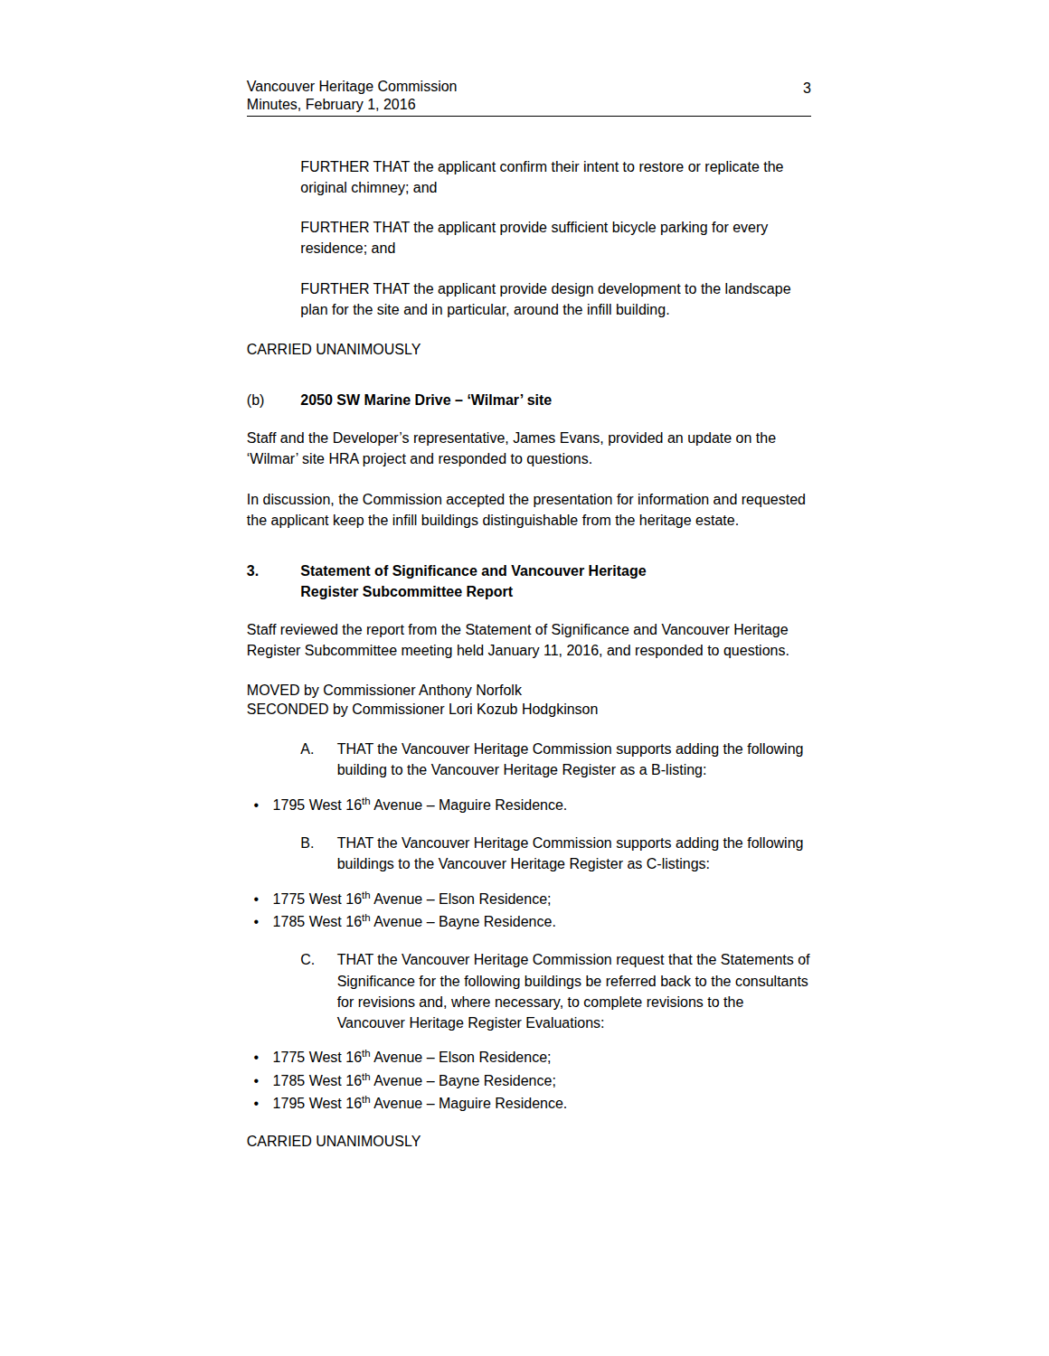Vancouver Heritage Commission
Minutes, February 1, 2016
3
FURTHER THAT the applicant confirm their intent to restore or replicate the original chimney; and
FURTHER THAT the applicant provide sufficient bicycle parking for every residence; and
FURTHER THAT the applicant provide design development to the landscape plan for the site and in particular, around the infill building.
CARRIED UNANIMOUSLY
(b)
2050 SW Marine Drive – ‘Wilmar’ site
Staff and the Developer’s representative, James Evans, provided an update on the ‘Wilmar’ site HRA project and responded to questions.
In discussion, the Commission accepted the presentation for information and requested the applicant keep the infill buildings distinguishable from the heritage estate.
3.
Statement of Significance and Vancouver Heritage
Register Subcommittee Report
Staff reviewed the report from the Statement of Significance and Vancouver Heritage Register Subcommittee meeting held January 11, 2016, and responded to questions.
MOVED by Commissioner Anthony Norfolk
SECONDED by Commissioner Lori Kozub Hodgkinson
A.
THAT the Vancouver Heritage Commission supports adding the following building to the Vancouver Heritage Register as a B-listing:
1795 West 16th Avenue – Maguire Residence.
B.
THAT the Vancouver Heritage Commission supports adding the following buildings to the Vancouver Heritage Register as C-listings:
1775 West 16th Avenue – Elson Residence;
1785 West 16th Avenue – Bayne Residence.
C.
THAT the Vancouver Heritage Commission request that the Statements of Significance for the following buildings be referred back to the consultants for revisions and, where necessary, to complete revisions to the Vancouver Heritage Register Evaluations:
1775 West 16th Avenue – Elson Residence;
1785 West 16th Avenue – Bayne Residence;
1795 West 16th Avenue – Maguire Residence.
CARRIED UNANIMOUSLY